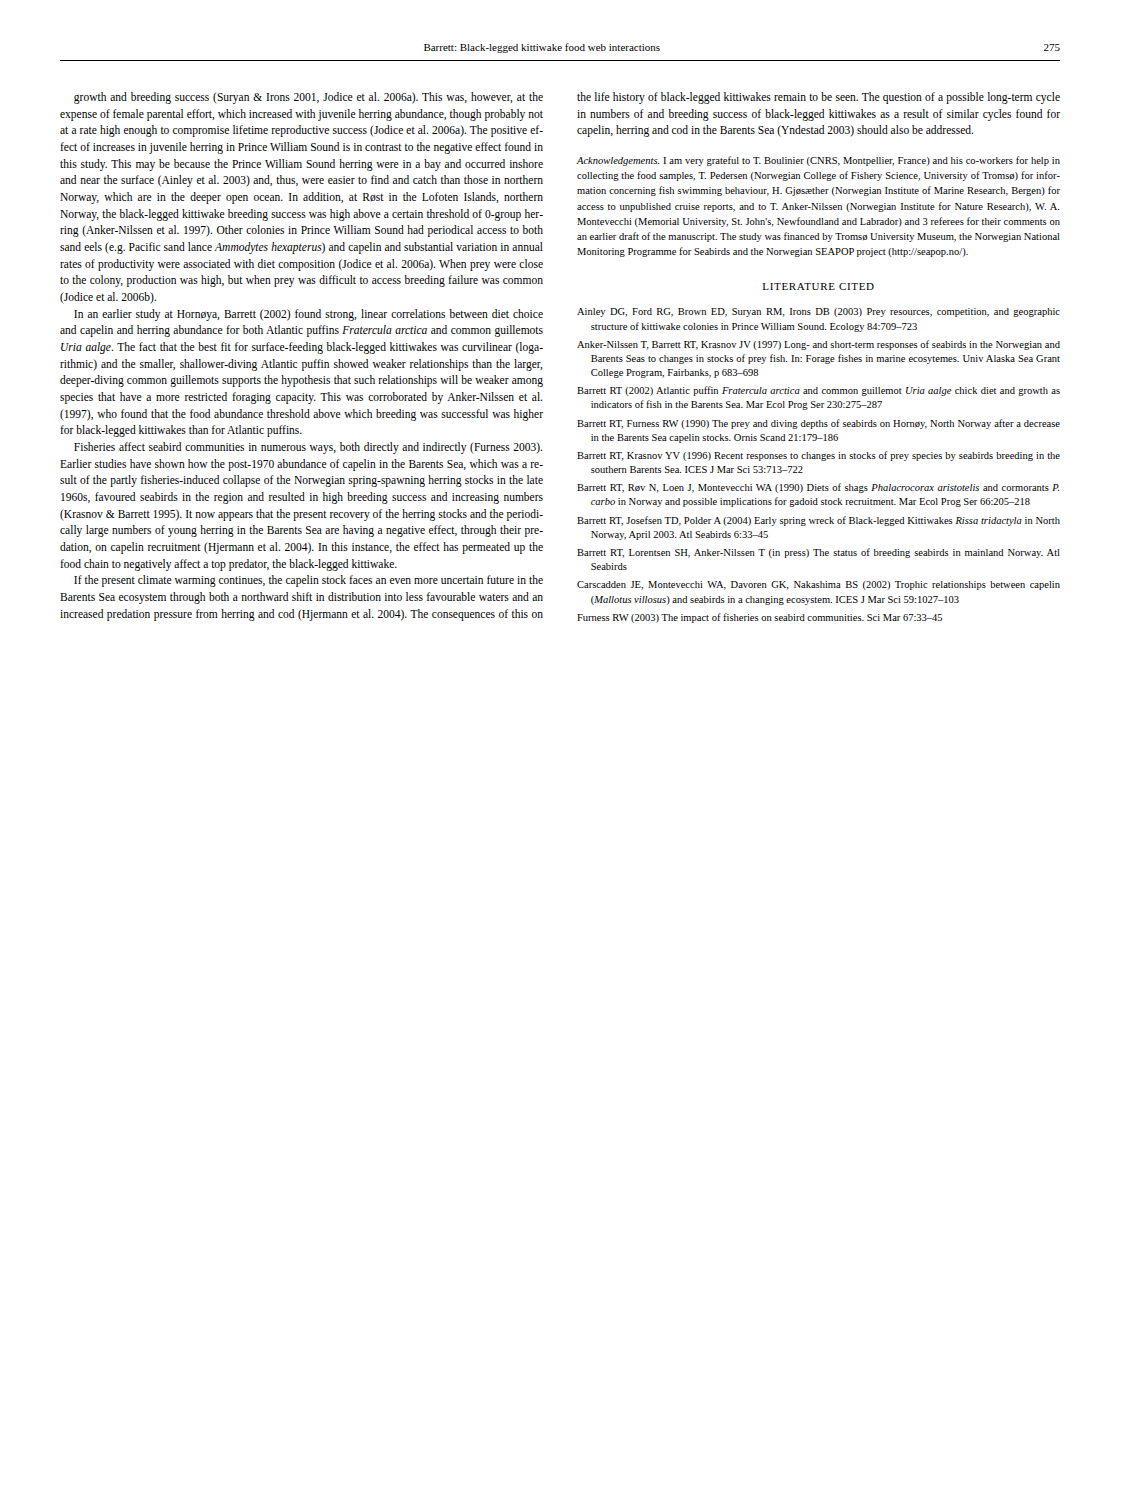Barrett: Black-legged kittiwake food web interactions
275
growth and breeding success (Suryan & Irons 2001, Jodice et al. 2006a). This was, however, at the expense of female parental effort, which increased with juvenile herring abundance, though probably not at a rate high enough to compromise lifetime reproductive success (Jodice et al. 2006a). The positive effect of increases in juvenile herring in Prince William Sound is in contrast to the negative effect found in this study. This may be because the Prince William Sound herring were in a bay and occurred inshore and near the surface (Ainley et al. 2003) and, thus, were easier to find and catch than those in northern Norway, which are in the deeper open ocean. In addition, at Røst in the Lofoten Islands, northern Norway, the black-legged kittiwake breeding success was high above a certain threshold of 0-group herring (Anker-Nilssen et al. 1997). Other colonies in Prince William Sound had periodical access to both sand eels (e.g. Pacific sand lance Ammodytes hexapterus) and capelin and substantial variation in annual rates of productivity were associated with diet composition (Jodice et al. 2006a). When prey were close to the colony, production was high, but when prey was difficult to access breeding failure was common (Jodice et al. 2006b).
In an earlier study at Hornøya, Barrett (2002) found strong, linear correlations between diet choice and capelin and herring abundance for both Atlantic puffins Fratercula arctica and common guillemots Uria aalge. The fact that the best fit for surface-feeding black-legged kittiwakes was curvilinear (logarithmic) and the smaller, shallower-diving Atlantic puffin showed weaker relationships than the larger, deeper-diving common guillemots supports the hypothesis that such relationships will be weaker among species that have a more restricted foraging capacity. This was corroborated by Anker-Nilssen et al. (1997), who found that the food abundance threshold above which breeding was successful was higher for black-legged kittiwakes than for Atlantic puffins.
Fisheries affect seabird communities in numerous ways, both directly and indirectly (Furness 2003). Earlier studies have shown how the post-1970 abundance of capelin in the Barents Sea, which was a result of the partly fisheries-induced collapse of the Norwegian spring-spawning herring stocks in the late 1960s, favoured seabirds in the region and resulted in high breeding success and increasing numbers (Krasnov & Barrett 1995). It now appears that the present recovery of the herring stocks and the periodically large numbers of young herring in the Barents Sea are having a negative effect, through their predation, on capelin recruitment (Hjermann et al. 2004). In this instance, the effect has permeated up the food chain to negatively affect a top predator, the black-legged kittiwake.
If the present climate warming continues, the capelin stock faces an even more uncertain future in the Barents Sea ecosystem through both a northward shift in distribution into less favourable waters and an increased predation pressure from herring and cod (Hjermann et al. 2004). The consequences of this on the life history of black-legged kittiwakes remain to be seen. The question of a possible long-term cycle in numbers of and breeding success of black-legged kittiwakes as a result of similar cycles found for capelin, herring and cod in the Barents Sea (Yndestad 2003) should also be addressed.
Acknowledgements. I am very grateful to T. Boulinier (CNRS, Montpellier, France) and his co-workers for help in collecting the food samples, T. Pedersen (Norwegian College of Fishery Science, University of Tromsø) for information concerning fish swimming behaviour, H. Gjøsæther (Norwegian Institute of Marine Research, Bergen) for access to unpublished cruise reports, and to T. Anker-Nilssen (Norwegian Institute for Nature Research), W. A. Montevecchi (Memorial University, St. John's, Newfoundland and Labrador) and 3 referees for their comments on an earlier draft of the manuscript. The study was financed by Tromsø University Museum, the Norwegian National Monitoring Programme for Seabirds and the Norwegian SEAPOP project (http://seapop.no/).
Literature Cited
Ainley DG, Ford RG, Brown ED, Suryan RM, Irons DB (2003) Prey resources, competition, and geographic structure of kittiwake colonies in Prince William Sound. Ecology 84:709–723
Anker-Nilssen T, Barrett RT, Krasnov JV (1997) Long- and short-term responses of seabirds in the Norwegian and Barents Seas to changes in stocks of prey fish. In: Forage fishes in marine ecosytemes. Univ Alaska Sea Grant College Program, Fairbanks, p 683–698
Barrett RT (2002) Atlantic puffin Fratercula arctica and common guillemot Uria aalge chick diet and growth as indicators of fish in the Barents Sea. Mar Ecol Prog Ser 230:275–287
Barrett RT, Furness RW (1990) The prey and diving depths of seabirds on Hornøy, North Norway after a decrease in the Barents Sea capelin stocks. Ornis Scand 21:179–186
Barrett RT, Krasnov YV (1996) Recent responses to changes in stocks of prey species by seabirds breeding in the southern Barents Sea. ICES J Mar Sci 53:713–722
Barrett RT, Røv N, Loen J, Montevecchi WA (1990) Diets of shags Phalacrocorax aristotelis and cormorants P. carbo in Norway and possible implications for gadoid stock recruitment. Mar Ecol Prog Ser 66:205–218
Barrett RT, Josefsen TD, Polder A (2004) Early spring wreck of Black-legged Kittiwakes Rissa tridactyla in North Norway, April 2003. Atl Seabirds 6:33–45
Barrett RT, Lorentsen SH, Anker-Nilssen T (in press) The status of breeding seabirds in mainland Norway. Atl Seabirds
Carscadden JE, Montevecchi WA, Davoren GK, Nakashima BS (2002) Trophic relationships between capelin (Mallotus villosus) and seabirds in a changing ecosystem. ICES J Mar Sci 59:1027–103
Furness RW (2003) The impact of fisheries on seabird communities. Sci Mar 67:33–45